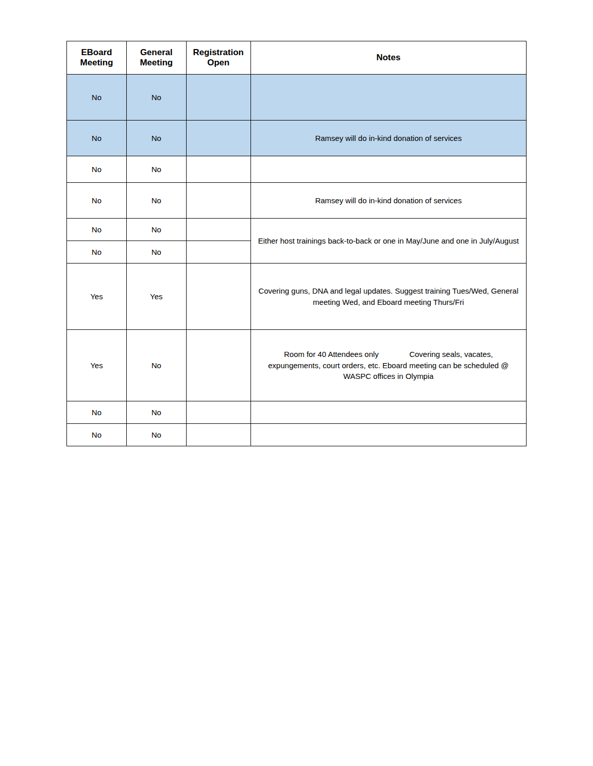| EBoard Meeting | General Meeting | Registration Open | Notes |
| --- | --- | --- | --- |
| No | No | | |
| No | No | | Ramsey will do in-kind donation of services |
| No | No | | |
| No | No | | Ramsey will do in-kind donation of services |
| No | No | | Either host trainings back-to-back or one in May/June and one in July/August |
| No | No | |
| Yes | Yes | | Covering guns, DNA and legal updates. Suggest training Tues/Wed, General meeting Wed, and Eboard meeting Thurs/Fri |
| Yes | No | | Room for 40 Attendees only Covering seals, vacates, expungements, court orders, etc. Eboard meeting can be scheduled @ WASPC offices in Olympia |
| No | No | | |
| No | No | | |